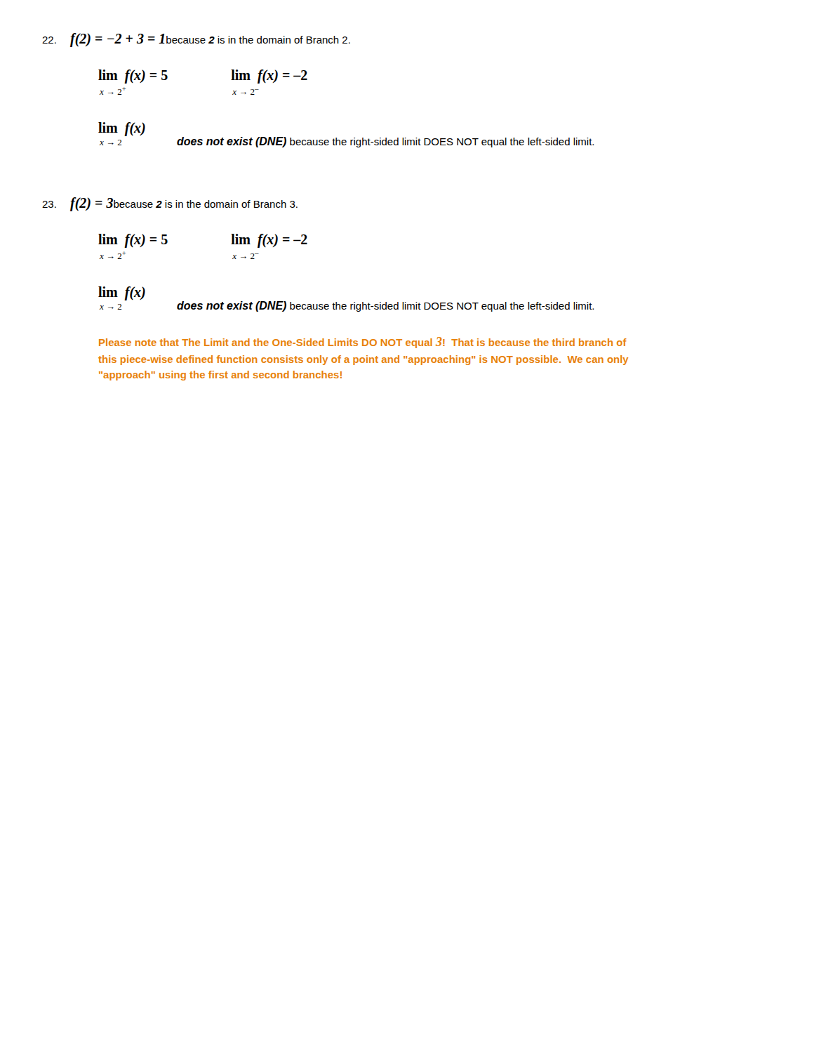22. f(2) = −2 + 3 = 1 because 2 is in the domain of Branch 2.
lim f(x) = 5 x → 2+ lim f(x) = –2 x → 2–
lim f(x) x → 2 does not exist (DNE) because the right-sided limit DOES NOT equal the left-sided limit.
23. f(2) = 3 because 2 is in the domain of Branch 3.
lim f(x) = 5 x → 2+ lim f(x) = –2 x → 2–
lim f(x) x → 2 does not exist (DNE) because the right-sided limit DOES NOT equal the left-sided limit.
Please note that The Limit and the One-Sided Limits DO NOT equal 3! That is because the third branch of this piece-wise defined function consists only of a point and "approaching" is NOT possible. We can only "approach" using the first and second branches!